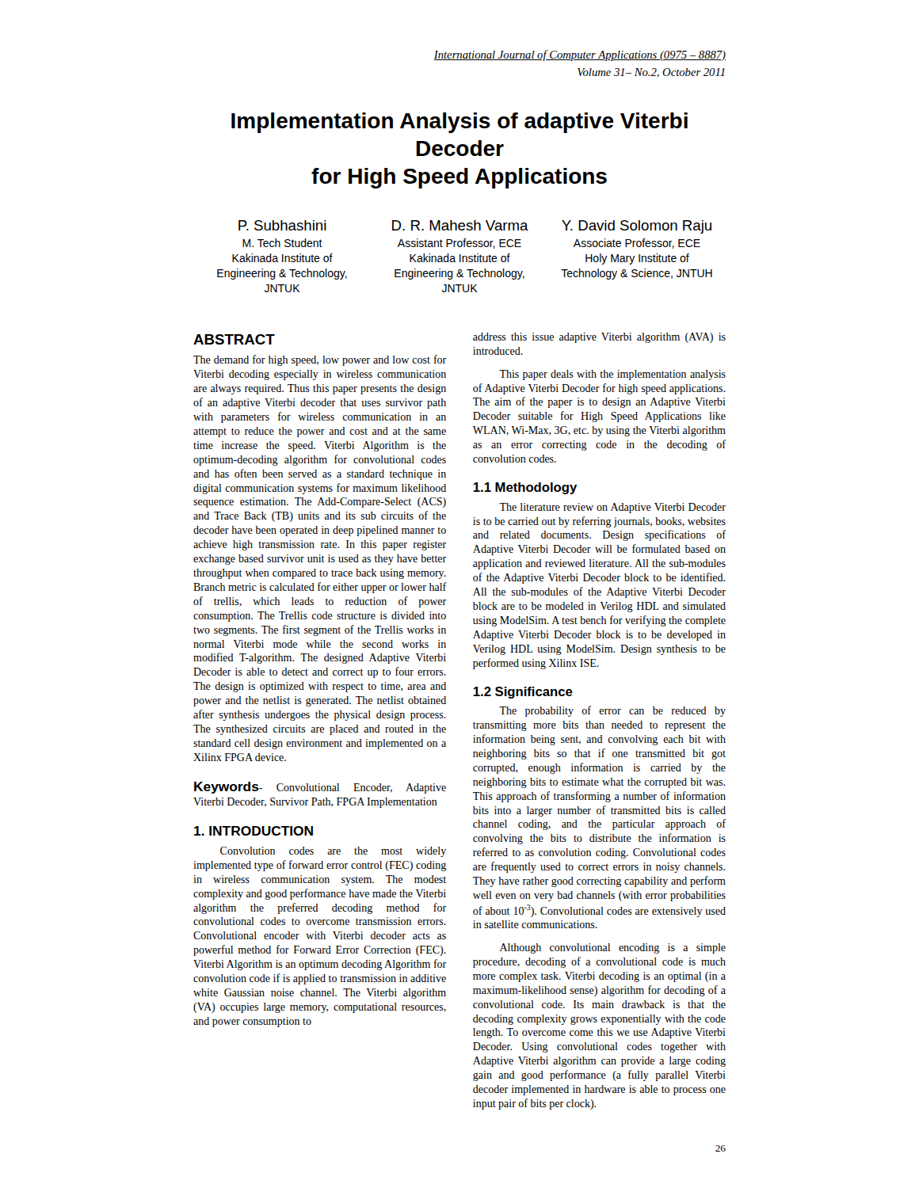International Journal of Computer Applications (0975 – 8887)
Volume 31– No.2, October 2011
Implementation Analysis of adaptive Viterbi Decoder
for High Speed Applications
P. Subhashini
M. Tech Student
Kakinada Institute of
Engineering & Technology,
JNTUK
D. R. Mahesh Varma
Assistant Professor, ECE
Kakinada Institute of
Engineering & Technology,
JNTUK
Y. David Solomon Raju
Associate Professor, ECE
Holy Mary Institute of
Technology & Science, JNTUH
ABSTRACT
The demand for high speed, low power and low cost for Viterbi decoding especially in wireless communication are always required. Thus this paper presents the design of an adaptive Viterbi decoder that uses survivor path with parameters for wireless communication in an attempt to reduce the power and cost and at the same time increase the speed. Viterbi Algorithm is the optimum-decoding algorithm for convolutional codes and has often been served as a standard technique in digital communication systems for maximum likelihood sequence estimation. The Add-Compare-Select (ACS) and Trace Back (TB) units and its sub circuits of the decoder have been operated in deep pipelined manner to achieve high transmission rate. In this paper register exchange based survivor unit is used as they have better throughput when compared to trace back using memory. Branch metric is calculated for either upper or lower half of trellis, which leads to reduction of power consumption. The Trellis code structure is divided into two segments. The first segment of the Trellis works in normal Viterbi mode while the second works in modified T-algorithm. The designed Adaptive Viterbi Decoder is able to detect and correct up to four errors. The design is optimized with respect to time, area and power and the netlist is generated. The netlist obtained after synthesis undergoes the physical design process. The synthesized circuits are placed and routed in the standard cell design environment and implemented on a Xilinx FPGA device.
Keywords- Convolutional Encoder, Adaptive Viterbi Decoder, Survivor Path, FPGA Implementation
1. INTRODUCTION
Convolution codes are the most widely implemented type of forward error control (FEC) coding in wireless communication system. The modest complexity and good performance have made the Viterbi algorithm the preferred decoding method for convolutional codes to overcome transmission errors. Convolutional encoder with Viterbi decoder acts as powerful method for Forward Error Correction (FEC). Viterbi Algorithm is an optimum decoding Algorithm for convolution code if is applied to transmission in additive white Gaussian noise channel. The Viterbi algorithm (VA) occupies large memory, computational resources, and power consumption to
address this issue adaptive Viterbi algorithm (AVA) is introduced.
This paper deals with the implementation analysis of Adaptive Viterbi Decoder for high speed applications. The aim of the paper is to design an Adaptive Viterbi Decoder suitable for High Speed Applications like WLAN, Wi-Max, 3G, etc. by using the Viterbi algorithm as an error correcting code in the decoding of convolution codes.
1.1 Methodology
The literature review on Adaptive Viterbi Decoder is to be carried out by referring journals, books, websites and related documents. Design specifications of Adaptive Viterbi Decoder will be formulated based on application and reviewed literature. All the sub-modules of the Adaptive Viterbi Decoder block to be identified. All the sub-modules of the Adaptive Viterbi Decoder block are to be modeled in Verilog HDL and simulated using ModelSim. A test bench for verifying the complete Adaptive Viterbi Decoder block is to be developed in Verilog HDL using ModelSim. Design synthesis to be performed using Xilinx ISE.
1.2 Significance
The probability of error can be reduced by transmitting more bits than needed to represent the information being sent, and convolving each bit with neighboring bits so that if one transmitted bit got corrupted, enough information is carried by the neighboring bits to estimate what the corrupted bit was. This approach of transforming a number of information bits into a larger number of transmitted bits is called channel coding, and the particular approach of convolving the bits to distribute the information is referred to as convolution coding. Convolutional codes are frequently used to correct errors in noisy channels. They have rather good correcting capability and perform well even on very bad channels (with error probabilities of about 10-3). Convolutional codes are extensively used in satellite communications.
Although convolutional encoding is a simple procedure, decoding of a convolutional code is much more complex task. Viterbi decoding is an optimal (in a maximum-likelihood sense) algorithm for decoding of a convolutional code. Its main drawback is that the decoding complexity grows exponentially with the code length. To overcome come this we use Adaptive Viterbi Decoder. Using convolutional codes together with Adaptive Viterbi algorithm can provide a large coding gain and good performance (a fully parallel Viterbi decoder implemented in hardware is able to process one input pair of bits per clock).
26